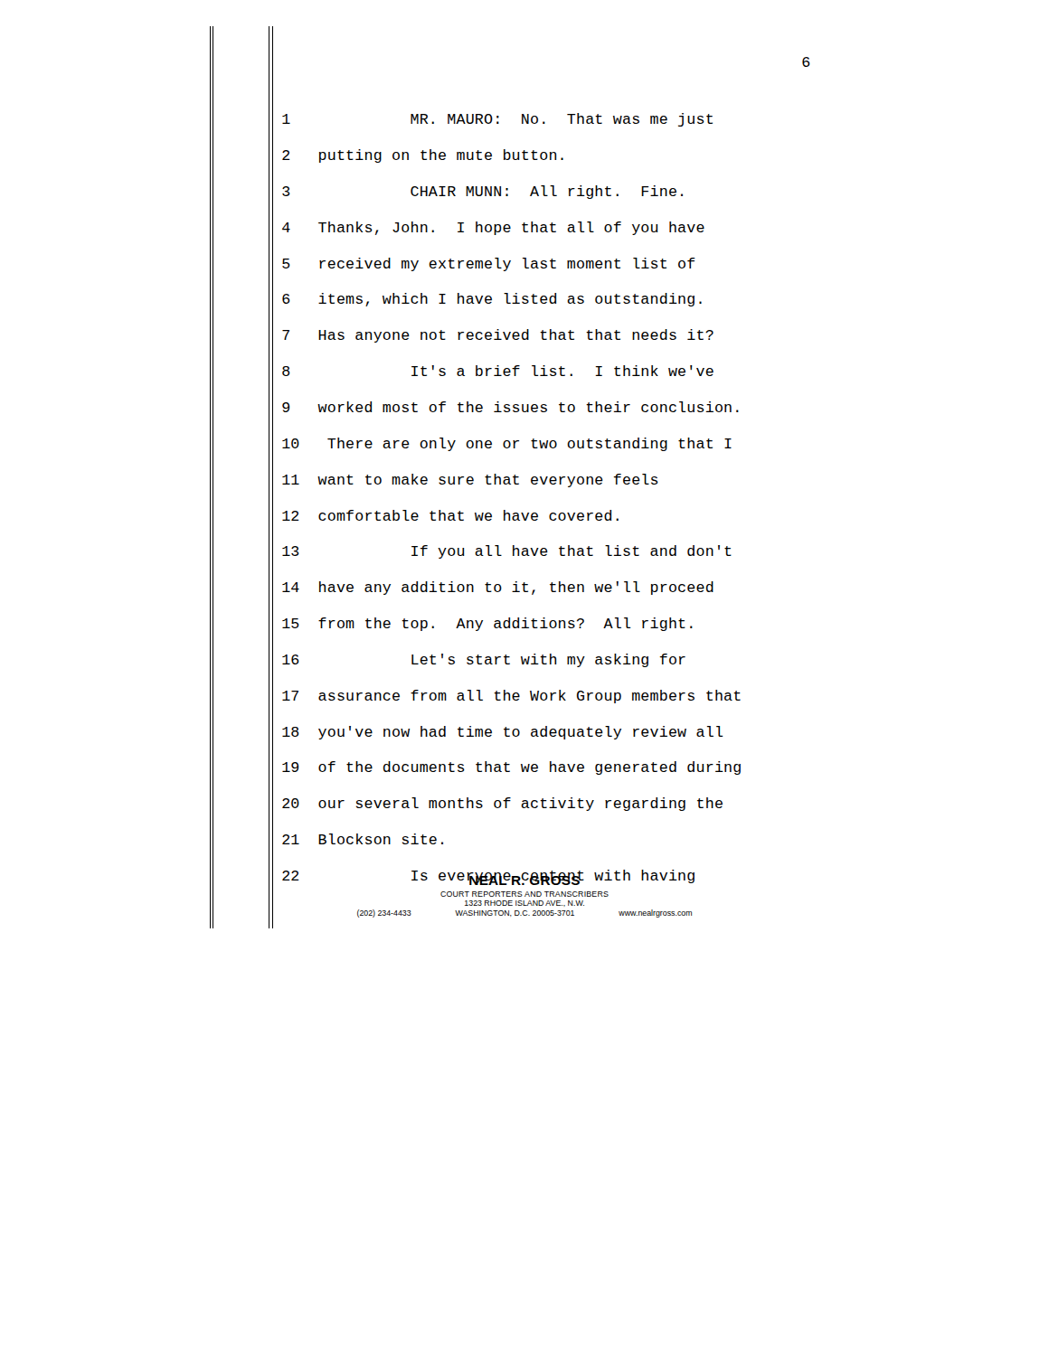6
| 1 | MR. MAURO: No. That was me just |
| 2 | putting on the mute button. |
| 3 | CHAIR MUNN: All right. Fine. |
| 4 | Thanks, John. I hope that all of you have |
| 5 | received my extremely last moment list of |
| 6 | items, which I have listed as outstanding. |
| 7 | Has anyone not received that that needs it? |
| 8 | It's a brief list. I think we've |
| 9 | worked most of the issues to their conclusion. |
| 10 | There are only one or two outstanding that I |
| 11 | want to make sure that everyone feels |
| 12 | comfortable that we have covered. |
| 13 | If you all have that list and don't |
| 14 | have any addition to it, then we'll proceed |
| 15 | from the top. Any additions? All right. |
| 16 | Let's start with my asking for |
| 17 | assurance from all the Work Group members that |
| 18 | you've now had time to adequately review all |
| 19 | of the documents that we have generated during |
| 20 | our several months of activity regarding the |
| 21 | Blockson site. |
| 22 | Is everyone content with having |
NEAL R. GROSS
COURT REPORTERS AND TRANSCRIBERS
1323 RHODE ISLAND AVE., N.W.
(202) 234-4433 WASHINGTON, D.C. 20005-3701 www.nealrgross.com